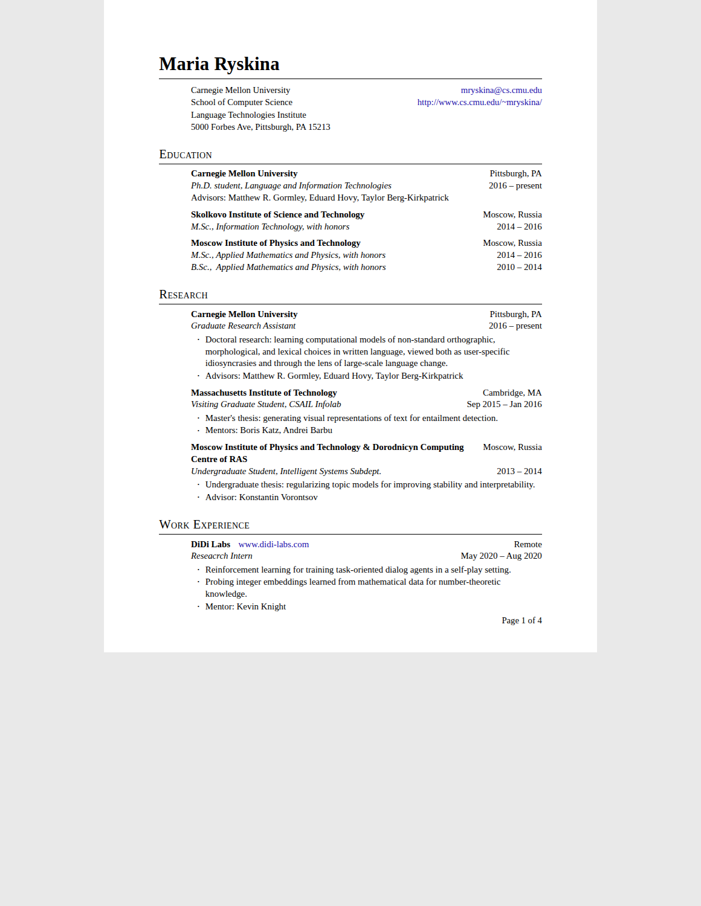Maria Ryskina
Carnegie Mellon University
School of Computer Science
Language Technologies Institute
5000 Forbes Ave, Pittsburgh, PA 15213
mryskina@cs.cmu.edu
http://www.cs.cmu.edu/~mryskina/
Education
Carnegie Mellon University
Pittsburgh, PA
Ph.D. student, Language and Information Technologies
2016 – present
Advisors: Matthew R. Gormley, Eduard Hovy, Taylor Berg-Kirkpatrick
Skolkovo Institute of Science and Technology
Moscow, Russia
M.Sc., Information Technology, with honors
2014 – 2016
Moscow Institute of Physics and Technology
Moscow, Russia
M.Sc., Applied Mathematics and Physics, with honors
2014 – 2016
B.Sc., Applied Mathematics and Physics, with honors
2010 – 2014
Research
Carnegie Mellon University
Pittsburgh, PA
Graduate Research Assistant
2016 – present
Doctoral research: learning computational models of non-standard orthographic, morphological, and lexical choices in written language, viewed both as user-specific idiosyncrasies and through the lens of large-scale language change.
Advisors: Matthew R. Gormley, Eduard Hovy, Taylor Berg-Kirkpatrick
Massachusetts Institute of Technology
Cambridge, MA
Visiting Graduate Student, CSAIL Infolab
Sep 2015 – Jan 2016
Master's thesis: generating visual representations of text for entailment detection.
Mentors: Boris Katz, Andrei Barbu
Moscow Institute of Physics and Technology & Dorodnicyn Computing Centre of RAS
Moscow, Russia
Undergraduate Student, Intelligent Systems Subdept.
2013 – 2014
Undergraduate thesis: regularizing topic models for improving stability and interpretability.
Advisor: Konstantin Vorontsov
Work Experience
DiDi Labs www.didi-labs.com
Remote
Reseacrch Intern
May 2020 – Aug 2020
Reinforcement learning for training task-oriented dialog agents in a self-play setting.
Probing integer embeddings learned from mathematical data for number-theoretic knowledge.
Mentor: Kevin Knight
Page 1 of 4